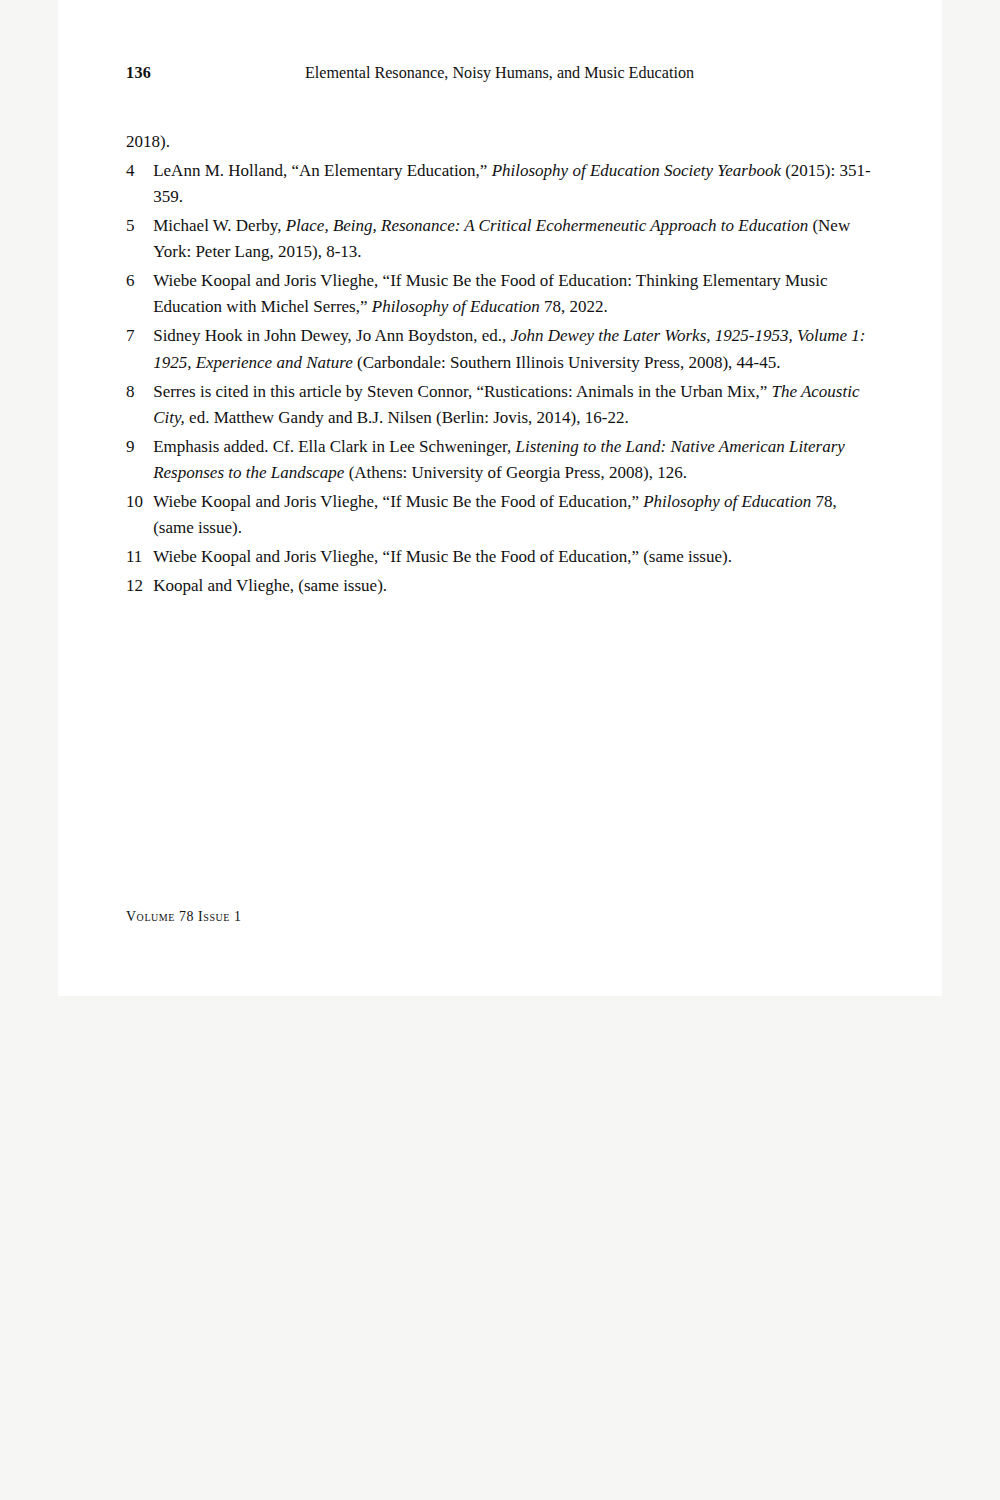136 Elemental Resonance, Noisy Humans, and Music Education
2018).
4 LeAnn M. Holland, “An Elementary Education,” Philosophy of Education Society Yearbook (2015): 351-359.
5 Michael W. Derby, Place, Being, Resonance: A Critical Ecohermeneutic Approach to Education (New York: Peter Lang, 2015), 8-13.
6 Wiebe Koopal and Joris Vlieghe, “If Music Be the Food of Education: Thinking Elementary Music Education with Michel Serres,” Philosophy of Education 78, 2022.
7 Sidney Hook in John Dewey, Jo Ann Boydston, ed., John Dewey the Later Works, 1925-1953, Volume 1: 1925, Experience and Nature (Carbondale: Southern Illinois University Press, 2008), 44-45.
8 Serres is cited in this article by Steven Connor, “Rustications: Animals in the Urban Mix,” The Acoustic City, ed. Matthew Gandy and B.J. Nilsen (Berlin: Jovis, 2014), 16-22.
9 Emphasis added. Cf. Ella Clark in Lee Schweninger, Listening to the Land: Native American Literary Responses to the Landscape (Athens: University of Georgia Press, 2008), 126.
10 Wiebe Koopal and Joris Vlieghe, “If Music Be the Food of Education,” Philosophy of Education 78, (same issue).
11 Wiebe Koopal and Joris Vlieghe, “If Music Be the Food of Education,” (same issue).
12 Koopal and Vlieghe, (same issue).
Volume 78 Issue 1